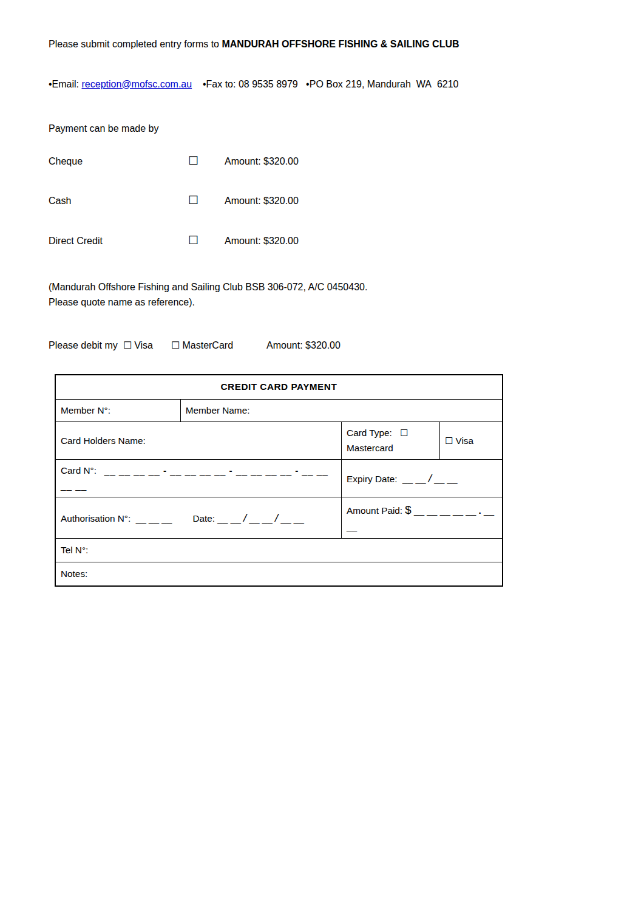Please submit completed entry forms to MANDURAH OFFSHORE FISHING & SAILING CLUB
•Email: reception@mofsc.com.au •Fax to: 08 9535 8979 •PO Box 219, Mandurah WA 6210
Payment can be made by
Cheque
☐
Amount: $320.00
Cash
☐
Amount: $320.00
Direct Credit
☐
Amount: $320.00
(Mandurah Offshore Fishing and Sailing Club BSB 306-072, A/C 0450430.
Please quote name as reference).
Please debit my ☐ Visa ☐ MasterCard Amount: $320.00
| CREDIT CARD PAYMENT |
| Member N°: | Member Name: |
| Card Holders Name: | Card Type: ☐ Mastercard | ☐ Visa |
| Card N°: __ __ __ __ - __ __ __ __ - __ __ __ __ - __ __ __ __ | Expiry Date: __ __ / __ __ |
| Authorisation N°: __ __ __ Date: __ __ / __ __ / __ __ | Amount Paid: $ __ __ __ __ __ . __ __ |
| Tel N°: |
| Notes: |